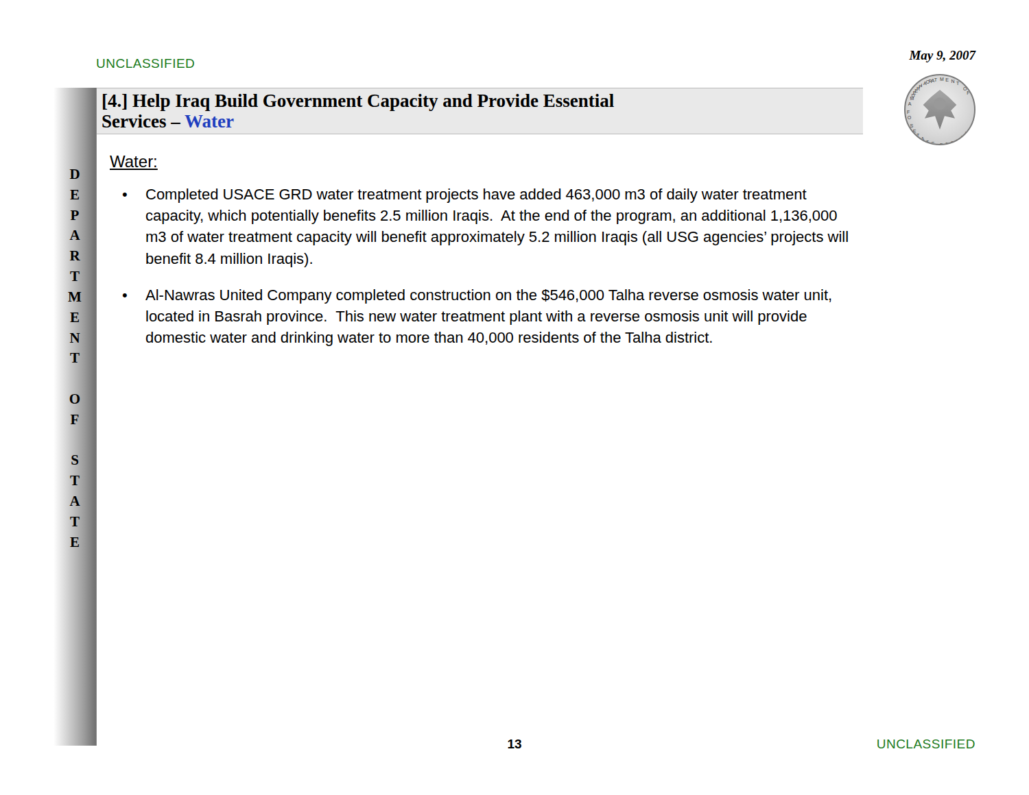UNCLASSIFIED
May 9, 2007
D E P A R T M E N T O F U N I T E D S T A T E S O F A M E R I C A
[4.] Help Iraq Build Government Capacity and Provide Essential
Services – Water
D
E
P
A
R
T
M
E
N
T
O
F
S
T
A
T
E
Water:
Completed USACE GRD water treatment projects have added 463,000 m3 of daily water treatment capacity, which potentially benefits 2.5 million Iraqis. At the end of the program, an additional 1,136,000 m3 of water treatment capacity will benefit approximately 5.2 million Iraqis (all USG agencies’ projects will benefit 8.4 million Iraqis).
Al-Nawras United Company completed construction on the $546,000 Talha reverse osmosis water unit, located in Basrah province. This new water treatment plant with a reverse osmosis unit will provide domestic water and drinking water to more than 40,000 residents of the Talha district.
13
UNCLASSIFIED